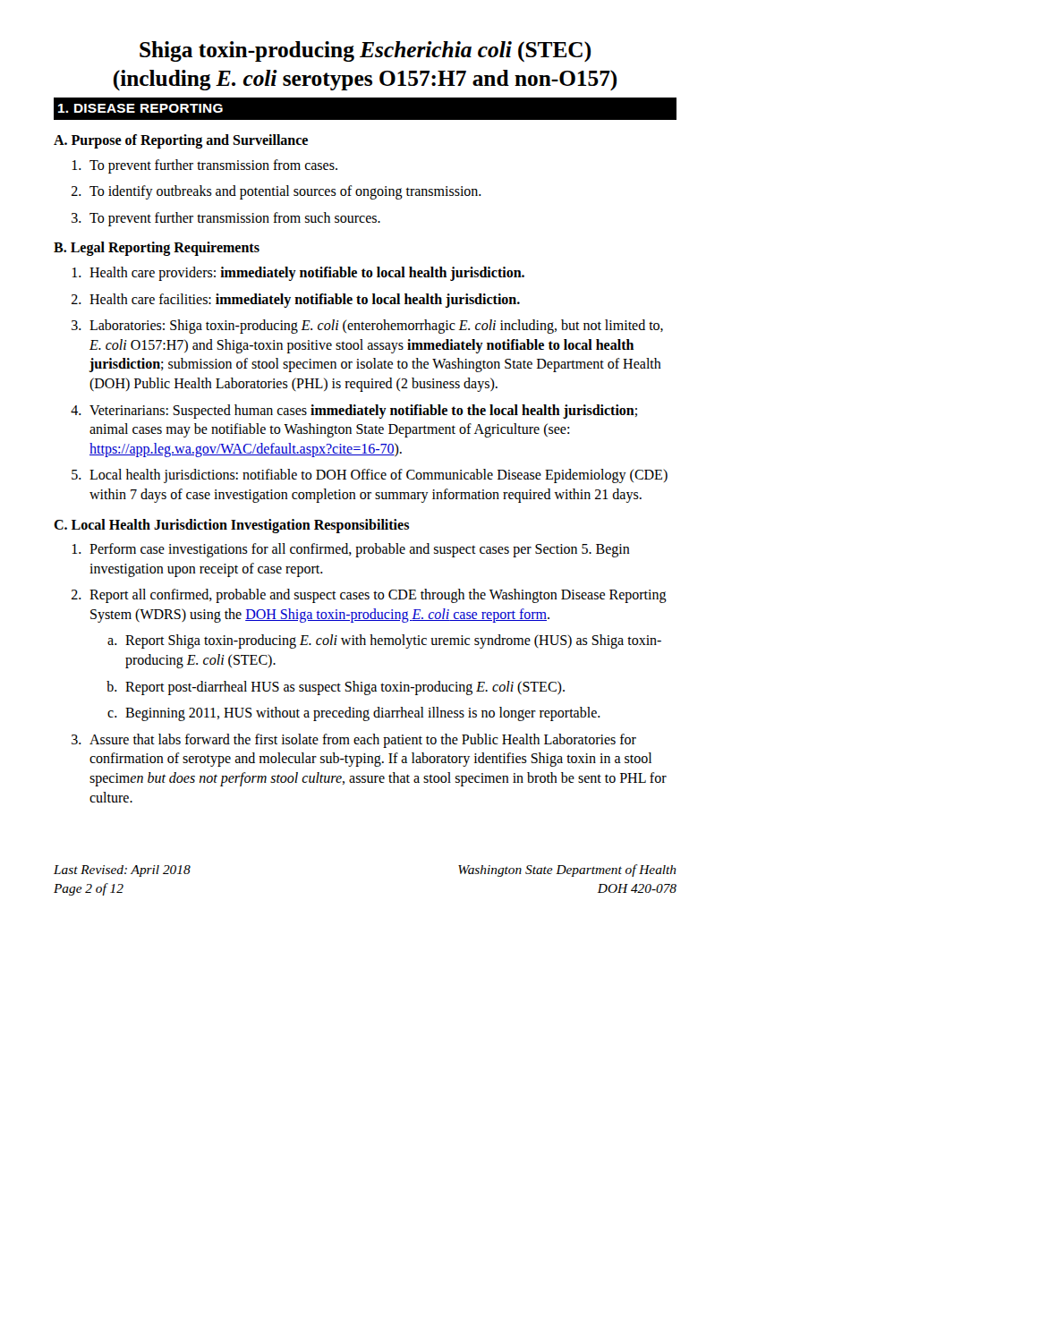Shiga toxin-producing Escherichia coli (STEC)
(including E. coli serotypes O157:H7 and non-O157)
1. DISEASE REPORTING
A. Purpose of Reporting and Surveillance
To prevent further transmission from cases.
To identify outbreaks and potential sources of ongoing transmission.
To prevent further transmission from such sources.
B. Legal Reporting Requirements
Health care providers: immediately notifiable to local health jurisdiction.
Health care facilities: immediately notifiable to local health jurisdiction.
Laboratories: Shiga toxin-producing E. coli (enterohemorrhagic E. coli including, but not limited to, E. coli O157:H7) and Shiga-toxin positive stool assays immediately notifiable to local health jurisdiction; submission of stool specimen or isolate to the Washington State Department of Health (DOH) Public Health Laboratories (PHL) is required (2 business days).
Veterinarians: Suspected human cases immediately notifiable to the local health jurisdiction; animal cases may be notifiable to Washington State Department of Agriculture (see: https://app.leg.wa.gov/WAC/default.aspx?cite=16-70).
Local health jurisdictions: notifiable to DOH Office of Communicable Disease Epidemiology (CDE) within 7 days of case investigation completion or summary information required within 21 days.
C. Local Health Jurisdiction Investigation Responsibilities
Perform case investigations for all confirmed, probable and suspect cases per Section 5. Begin investigation upon receipt of case report.
Report all confirmed, probable and suspect cases to CDE through the Washington Disease Reporting System (WDRS) using the DOH Shiga toxin-producing E. coli case report form.
Report Shiga toxin-producing E. coli with hemolytic uremic syndrome (HUS) as Shiga toxin-producing E. coli (STEC).
Report post-diarrheal HUS as suspect Shiga toxin-producing E. coli (STEC).
Beginning 2011, HUS without a preceding diarrheal illness is no longer reportable.
Assure that labs forward the first isolate from each patient to the Public Health Laboratories for confirmation of serotype and molecular sub-typing. If a laboratory identifies Shiga toxin in a stool specimen but does not perform stool culture, assure that a stool specimen in broth be sent to PHL for culture.
Last Revised: April 2018
Page 2 of 12
Washington State Department of Health
DOH 420-078